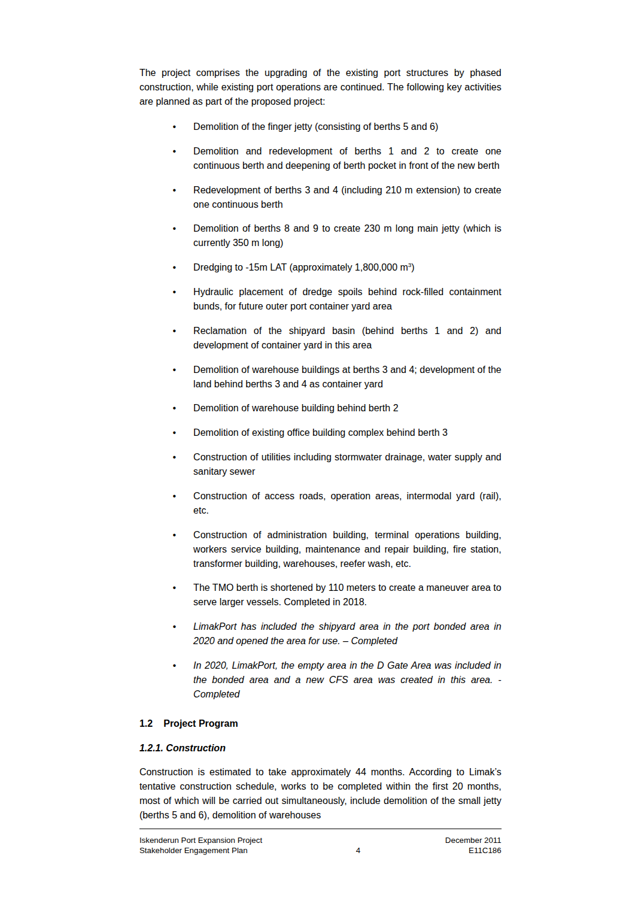The project comprises the upgrading of the existing port structures by phased construction, while existing port operations are continued. The following key activities are planned as part of the proposed project:
Demolition of the finger jetty (consisting of berths 5 and 6)
Demolition and redevelopment of berths 1 and 2 to create one continuous berth and deepening of berth pocket in front of the new berth
Redevelopment of berths 3 and 4 (including 210 m extension) to create one continuous berth
Demolition of berths 8 and 9 to create 230 m long main jetty (which is currently 350 m long)
Dredging to -15m LAT (approximately 1,800,000 m3)
Hydraulic placement of dredge spoils behind rock-filled containment bunds, for future outer port container yard area
Reclamation of the shipyard basin (behind berths 1 and 2) and development of container yard in this area
Demolition of warehouse buildings at berths 3 and 4; development of the land behind berths 3 and 4 as container yard
Demolition of warehouse building behind berth 2
Demolition of existing office building complex behind berth 3
Construction of utilities including stormwater drainage, water supply and sanitary sewer
Construction of access roads, operation areas, intermodal yard (rail), etc.
Construction of administration building, terminal operations building, workers service building, maintenance and repair building, fire station, transformer building, warehouses, reefer wash, etc.
The TMO berth is shortened by 110 meters to create a maneuver area to serve larger vessels. Completed in 2018.
LimakPort has included the shipyard area in the port bonded area in 2020 and opened the area for use. – Completed
In 2020, LimakPort, the empty area in the D Gate Area was included in the bonded area and a new CFS area was created in this area. - Completed
1.2 Project Program
1.2.1. Construction
Construction is estimated to take approximately 44 months. According to Limak’s tentative construction schedule, works to be completed within the first 20 months, most of which will be carried out simultaneously, include demolition of the small jetty (berths 5 and 6), demolition of warehouses
Iskenderun Port Expansion Project
December 2011
Stakeholder Engagement Plan
4
E11C186